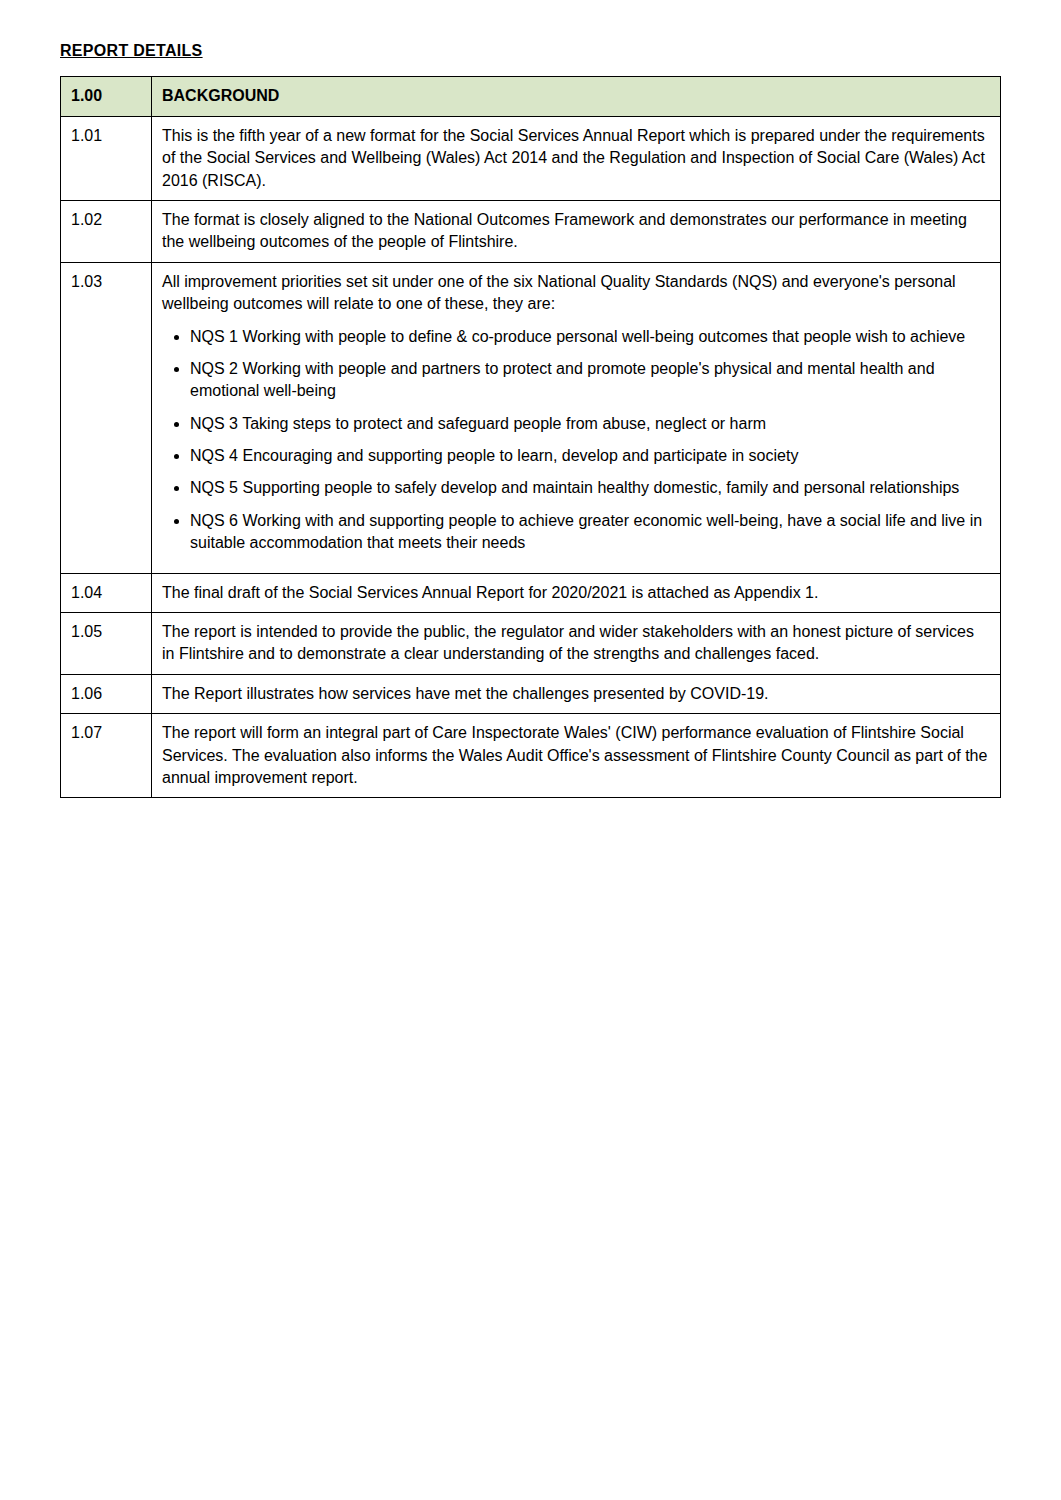REPORT DETAILS
| 1.00 | BACKGROUND |
| 1.01 | This is the fifth year of a new format for the Social Services Annual Report which is prepared under the requirements of the Social Services and Wellbeing (Wales) Act 2014 and the Regulation and Inspection of Social Care (Wales) Act 2016 (RISCA). |
| 1.02 | The format is closely aligned to the National Outcomes Framework and demonstrates our performance in meeting the wellbeing outcomes of the people of Flintshire. |
| 1.03 | All improvement priorities set sit under one of the six National Quality Standards (NQS) and everyone's personal wellbeing outcomes will relate to one of these, they are: NQS 1 Working with people to define & co-produce personal well-being outcomes that people wish to achieve NQS 2 Working with people and partners to protect and promote people's physical and mental health and emotional well-being NQS 3 Taking steps to protect and safeguard people from abuse, neglect or harm NQS 4 Encouraging and supporting people to learn, develop and participate in society NQS 5 Supporting people to safely develop and maintain healthy domestic, family and personal relationships NQS 6 Working with and supporting people to achieve greater economic well-being, have a social life and live in suitable accommodation that meets their needs |
| 1.04 | The final draft of the Social Services Annual Report for 2020/2021 is attached as Appendix 1. |
| 1.05 | The report is intended to provide the public, the regulator and wider stakeholders with an honest picture of services in Flintshire and to demonstrate a clear understanding of the strengths and challenges faced. |
| 1.06 | The Report illustrates how services have met the challenges presented by COVID-19. |
| 1.07 | The report will form an integral part of Care Inspectorate Wales' (CIW) performance evaluation of Flintshire Social Services. The evaluation also informs the Wales Audit Office's assessment of Flintshire County Council as part of the annual improvement report. |